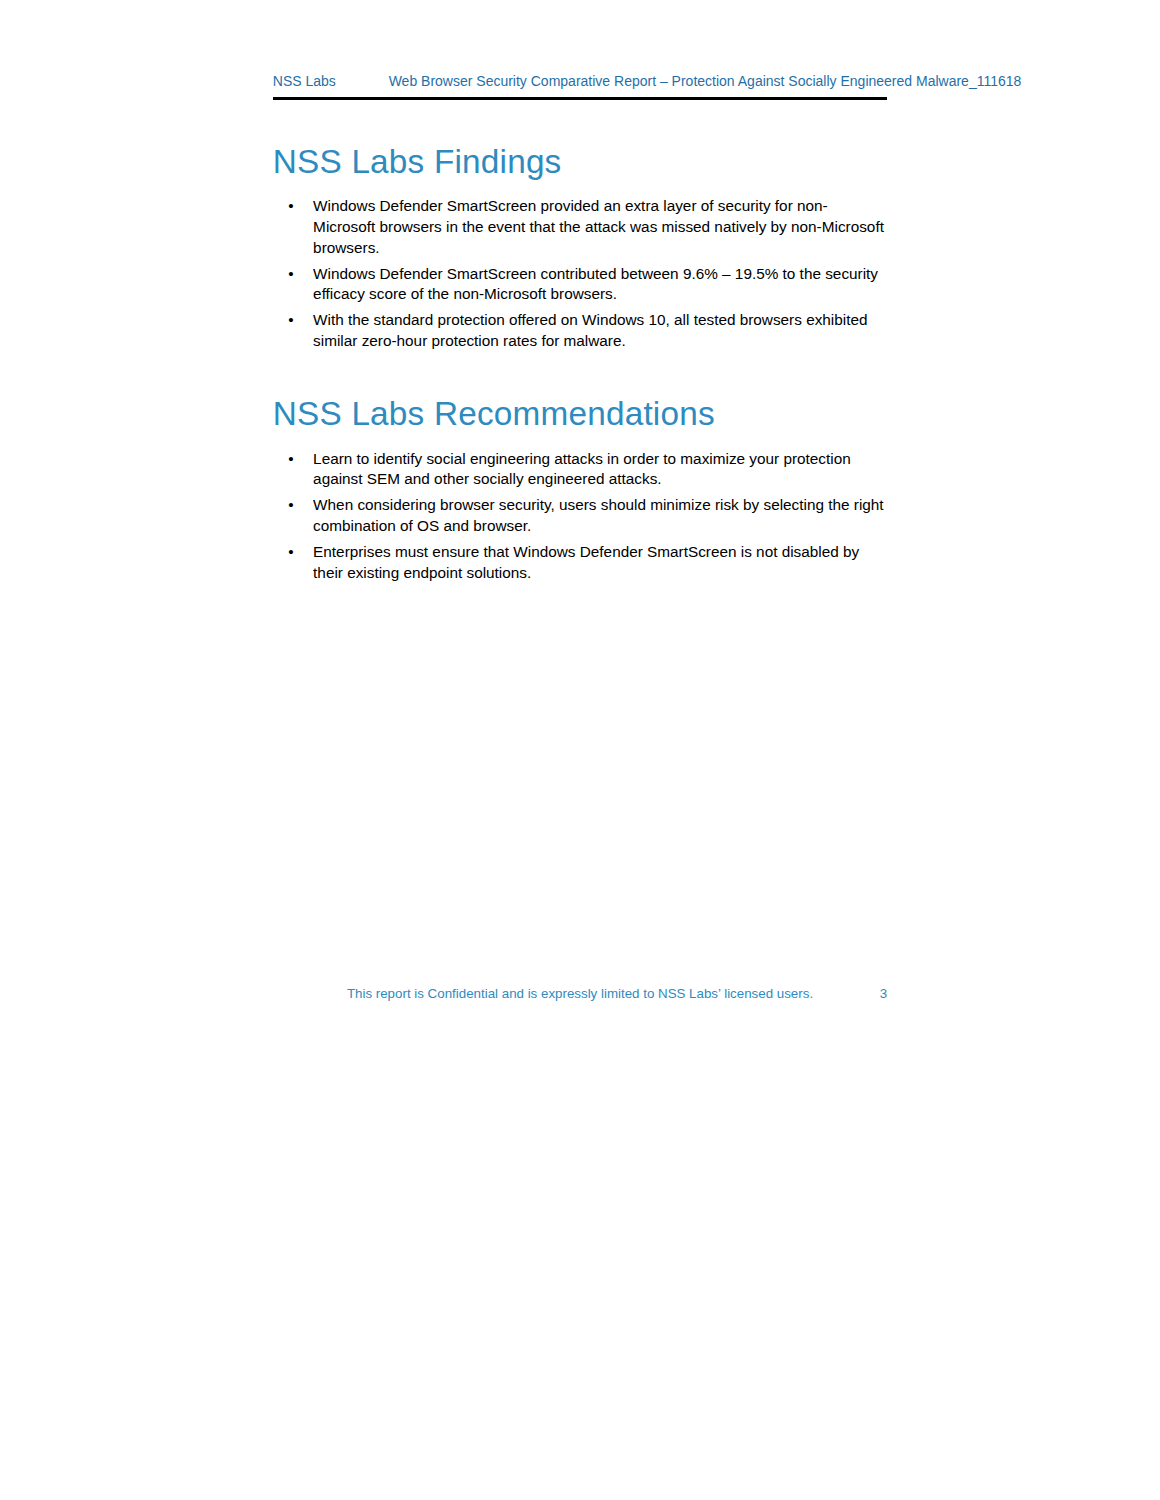NSS Labs Web Browser Security Comparative Report – Protection Against Socially Engineered Malware_111618
NSS Labs Findings
Windows Defender SmartScreen provided an extra layer of security for non-Microsoft browsers in the event that the attack was missed natively by non-Microsoft browsers.
Windows Defender SmartScreen contributed between 9.6% – 19.5% to the security efficacy score of the non-Microsoft browsers.
With the standard protection offered on Windows 10, all tested browsers exhibited similar zero-hour protection rates for malware.
NSS Labs Recommendations
Learn to identify social engineering attacks in order to maximize your protection against SEM and other socially engineered attacks.
When considering browser security, users should minimize risk by selecting the right combination of OS and browser.
Enterprises must ensure that Windows Defender SmartScreen is not disabled by their existing endpoint solutions.
This report is Confidential and is expressly limited to NSS Labs’ licensed users.
3